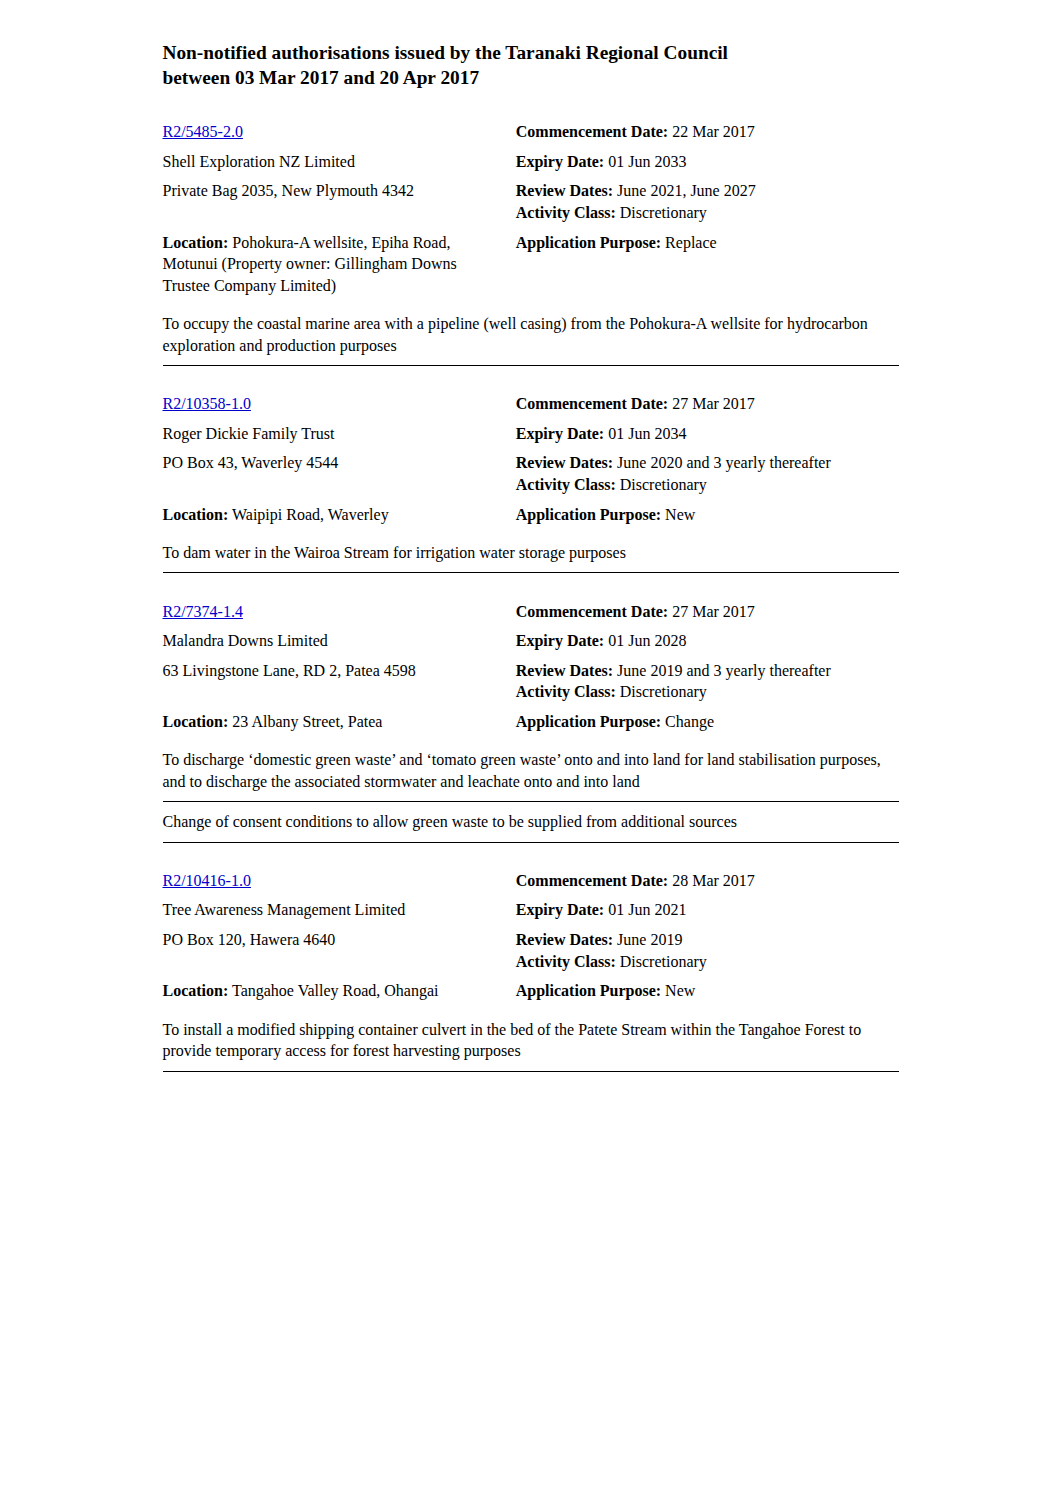Non-notified authorisations issued by the Taranaki Regional Council
between 03 Mar 2017 and 20 Apr 2017
| R2/5485-2.0 | Commencement Date: 22 Mar 2017 |
| Shell Exploration NZ Limited | Expiry Date: 01 Jun 2033 |
| Private Bag 2035, New Plymouth 4342 | Review Dates: June 2021, June 2027 Activity Class: Discretionary |
| Location: Pohokura-A wellsite, Epiha Road, Motunui (Property owner: Gillingham Downs Trustee Company Limited) | Application Purpose: Replace |
To occupy the coastal marine area with a pipeline (well casing) from the Pohokura-A wellsite for hydrocarbon exploration and production purposes
| R2/10358-1.0 | Commencement Date: 27 Mar 2017 |
| Roger Dickie Family Trust | Expiry Date: 01 Jun 2034 |
| PO Box 43, Waverley 4544 | Review Dates: June 2020 and 3 yearly thereafter Activity Class: Discretionary |
| Location: Waipipi Road, Waverley | Application Purpose: New |
To dam water in the Wairoa Stream for irrigation water storage purposes
| R2/7374-1.4 | Commencement Date: 27 Mar 2017 |
| Malandra Downs Limited | Expiry Date: 01 Jun 2028 |
| 63 Livingstone Lane, RD 2, Patea 4598 | Review Dates: June 2019 and 3 yearly thereafter Activity Class: Discretionary |
| Location: 23 Albany Street, Patea | Application Purpose: Change |
To discharge ‘domestic green waste’ and ‘tomato green waste’ onto and into land for land stabilisation purposes, and to discharge the associated stormwater and leachate onto and into land
Change of consent conditions to allow green waste to be supplied from additional sources
| R2/10416-1.0 | Commencement Date: 28 Mar 2017 |
| Tree Awareness Management Limited | Expiry Date: 01 Jun 2021 |
| PO Box 120, Hawera 4640 | Review Dates: June 2019 Activity Class: Discretionary |
| Location: Tangahoe Valley Road, Ohangai | Application Purpose: New |
To install a modified shipping container culvert in the bed of the Patete Stream within the Tangahoe Forest to provide temporary access for forest harvesting purposes